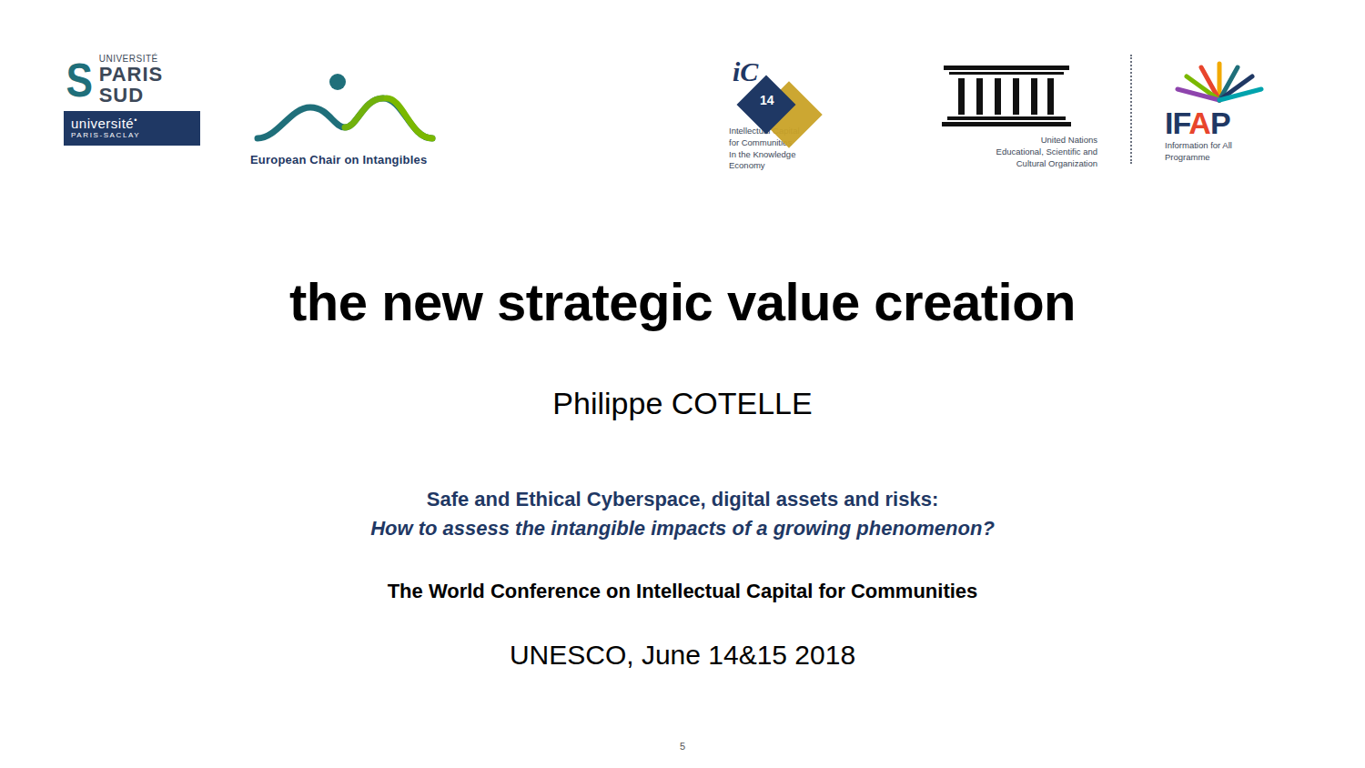S Université PARIS SUD
université•
PARIS-SACLAY
European Chair on Intangibles
iC
14
Intellectual Capital
for Communities
In the Knowledge
Economy
United Nations
Educational, Scientific and
Cultural Organization
IFAP
Information for All
Programme
the new strategic value creation
Philippe COTELLE
Safe and Ethical Cyberspace, digital assets and risks: How to assess the intangible impacts of a growing phenomenon?
The World Conference on Intellectual Capital for Communities
UNESCO, June 14&15 2018
5